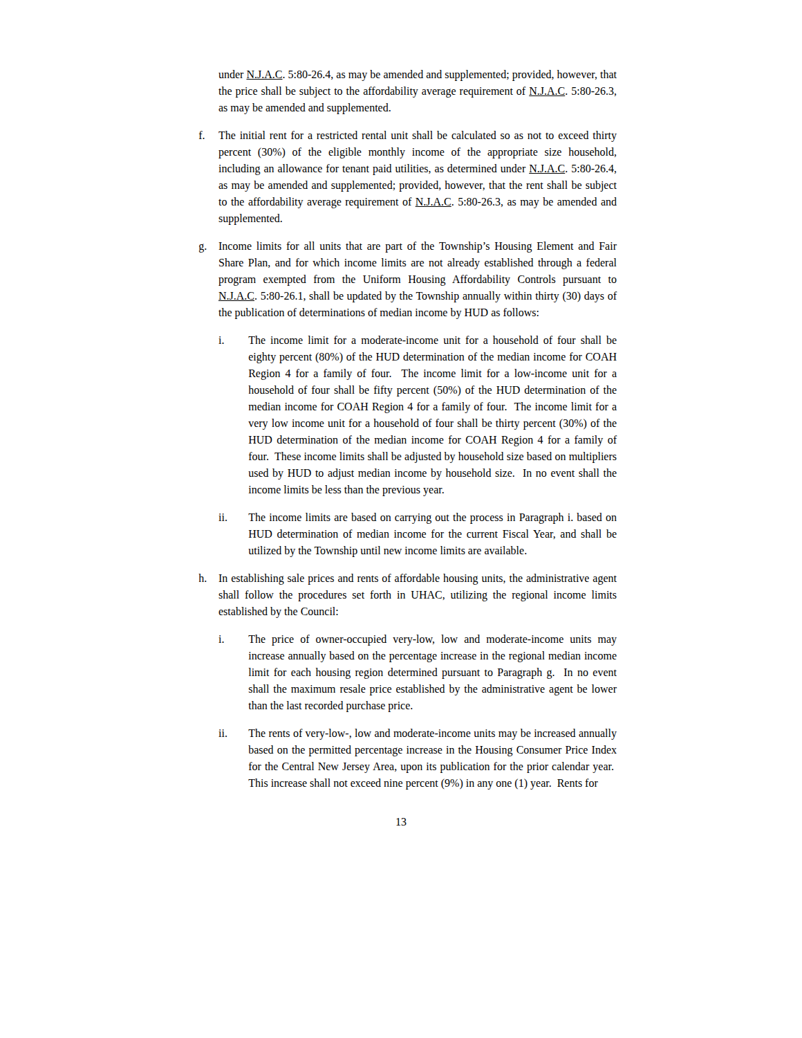under N.J.A.C. 5:80-26.4, as may be amended and supplemented; provided, however, that the price shall be subject to the affordability average requirement of N.J.A.C. 5:80-26.3, as may be amended and supplemented.
f. The initial rent for a restricted rental unit shall be calculated so as not to exceed thirty percent (30%) of the eligible monthly income of the appropriate size household, including an allowance for tenant paid utilities, as determined under N.J.A.C. 5:80-26.4, as may be amended and supplemented; provided, however, that the rent shall be subject to the affordability average requirement of N.J.A.C. 5:80-26.3, as may be amended and supplemented.
g. Income limits for all units that are part of the Township’s Housing Element and Fair Share Plan, and for which income limits are not already established through a federal program exempted from the Uniform Housing Affordability Controls pursuant to N.J.A.C. 5:80-26.1, shall be updated by the Township annually within thirty (30) days of the publication of determinations of median income by HUD as follows:
i. The income limit for a moderate-income unit for a household of four shall be eighty percent (80%) of the HUD determination of the median income for COAH Region 4 for a family of four. The income limit for a low-income unit for a household of four shall be fifty percent (50%) of the HUD determination of the median income for COAH Region 4 for a family of four. The income limit for a very low income unit for a household of four shall be thirty percent (30%) of the HUD determination of the median income for COAH Region 4 for a family of four. These income limits shall be adjusted by household size based on multipliers used by HUD to adjust median income by household size. In no event shall the income limits be less than the previous year.
ii. The income limits are based on carrying out the process in Paragraph i. based on HUD determination of median income for the current Fiscal Year, and shall be utilized by the Township until new income limits are available.
h. In establishing sale prices and rents of affordable housing units, the administrative agent shall follow the procedures set forth in UHAC, utilizing the regional income limits established by the Council:
i. The price of owner-occupied very-low, low and moderate-income units may increase annually based on the percentage increase in the regional median income limit for each housing region determined pursuant to Paragraph g. In no event shall the maximum resale price established by the administrative agent be lower than the last recorded purchase price.
ii. The rents of very-low-, low and moderate-income units may be increased annually based on the permitted percentage increase in the Housing Consumer Price Index for the Central New Jersey Area, upon its publication for the prior calendar year. This increase shall not exceed nine percent (9%) in any one (1) year. Rents for
13